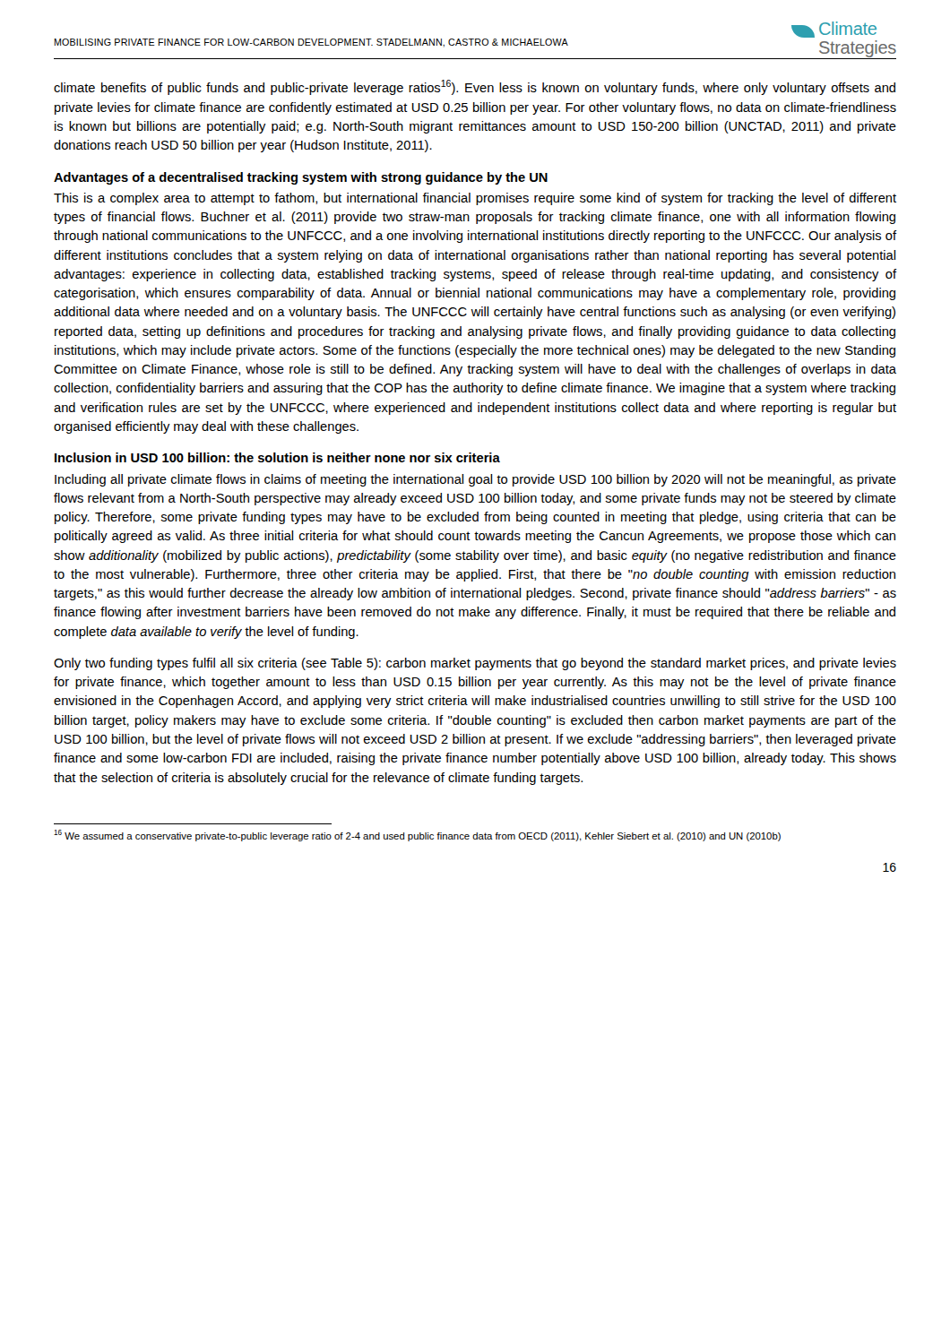Climate Strategies
MOBILISING PRIVATE FINANCE FOR LOW-CARBON DEVELOPMENT. STADELMANN, CASTRO & MICHAELOWA
climate benefits of public funds and public-private leverage ratios16). Even less is known on voluntary funds, where only voluntary offsets and private levies for climate finance are confidently estimated at USD 0.25 billion per year. For other voluntary flows, no data on climate-friendliness is known but billions are potentially paid; e.g. North-South migrant remittances amount to USD 150-200 billion (UNCTAD, 2011) and private donations reach USD 50 billion per year (Hudson Institute, 2011).
Advantages of a decentralised tracking system with strong guidance by the UN
This is a complex area to attempt to fathom, but international financial promises require some kind of system for tracking the level of different types of financial flows. Buchner et al. (2011) provide two straw-man proposals for tracking climate finance, one with all information flowing through national communications to the UNFCCC, and a one involving international institutions directly reporting to the UNFCCC. Our analysis of different institutions concludes that a system relying on data of international organisations rather than national reporting has several potential advantages: experience in collecting data, established tracking systems, speed of release through real-time updating, and consistency of categorisation, which ensures comparability of data. Annual or biennial national communications may have a complementary role, providing additional data where needed and on a voluntary basis. The UNFCCC will certainly have central functions such as analysing (or even verifying) reported data, setting up definitions and procedures for tracking and analysing private flows, and finally providing guidance to data collecting institutions, which may include private actors. Some of the functions (especially the more technical ones) may be delegated to the new Standing Committee on Climate Finance, whose role is still to be defined. Any tracking system will have to deal with the challenges of overlaps in data collection, confidentiality barriers and assuring that the COP has the authority to define climate finance. We imagine that a system where tracking and verification rules are set by the UNFCCC, where experienced and independent institutions collect data and where reporting is regular but organised efficiently may deal with these challenges.
Inclusion in USD 100 billion: the solution is neither none nor six criteria
Including all private climate flows in claims of meeting the international goal to provide USD 100 billion by 2020 will not be meaningful, as private flows relevant from a North-South perspective may already exceed USD 100 billion today, and some private funds may not be steered by climate policy. Therefore, some private funding types may have to be excluded from being counted in meeting that pledge, using criteria that can be politically agreed as valid. As three initial criteria for what should count towards meeting the Cancun Agreements, we propose those which can show additionality (mobilized by public actions), predictability (some stability over time), and basic equity (no negative redistribution and finance to the most vulnerable). Furthermore, three other criteria may be applied. First, that there be "no double counting with emission reduction targets," as this would further decrease the already low ambition of international pledges. Second, private finance should "address barriers" - as finance flowing after investment barriers have been removed do not make any difference. Finally, it must be required that there be reliable and complete data available to verify the level of funding.
Only two funding types fulfil all six criteria (see Table 5): carbon market payments that go beyond the standard market prices, and private levies for private finance, which together amount to less than USD 0.15 billion per year currently. As this may not be the level of private finance envisioned in the Copenhagen Accord, and applying very strict criteria will make industrialised countries unwilling to still strive for the USD 100 billion target, policy makers may have to exclude some criteria. If "double counting" is excluded then carbon market payments are part of the USD 100 billion, but the level of private flows will not exceed USD 2 billion at present. If we exclude "addressing barriers", then leveraged private finance and some low-carbon FDI are included, raising the private finance number potentially above USD 100 billion, already today. This shows that the selection of criteria is absolutely crucial for the relevance of climate funding targets.
16 We assumed a conservative private-to-public leverage ratio of 2-4 and used public finance data from OECD (2011), Kehler Siebert et al. (2010) and UN (2010b)
16